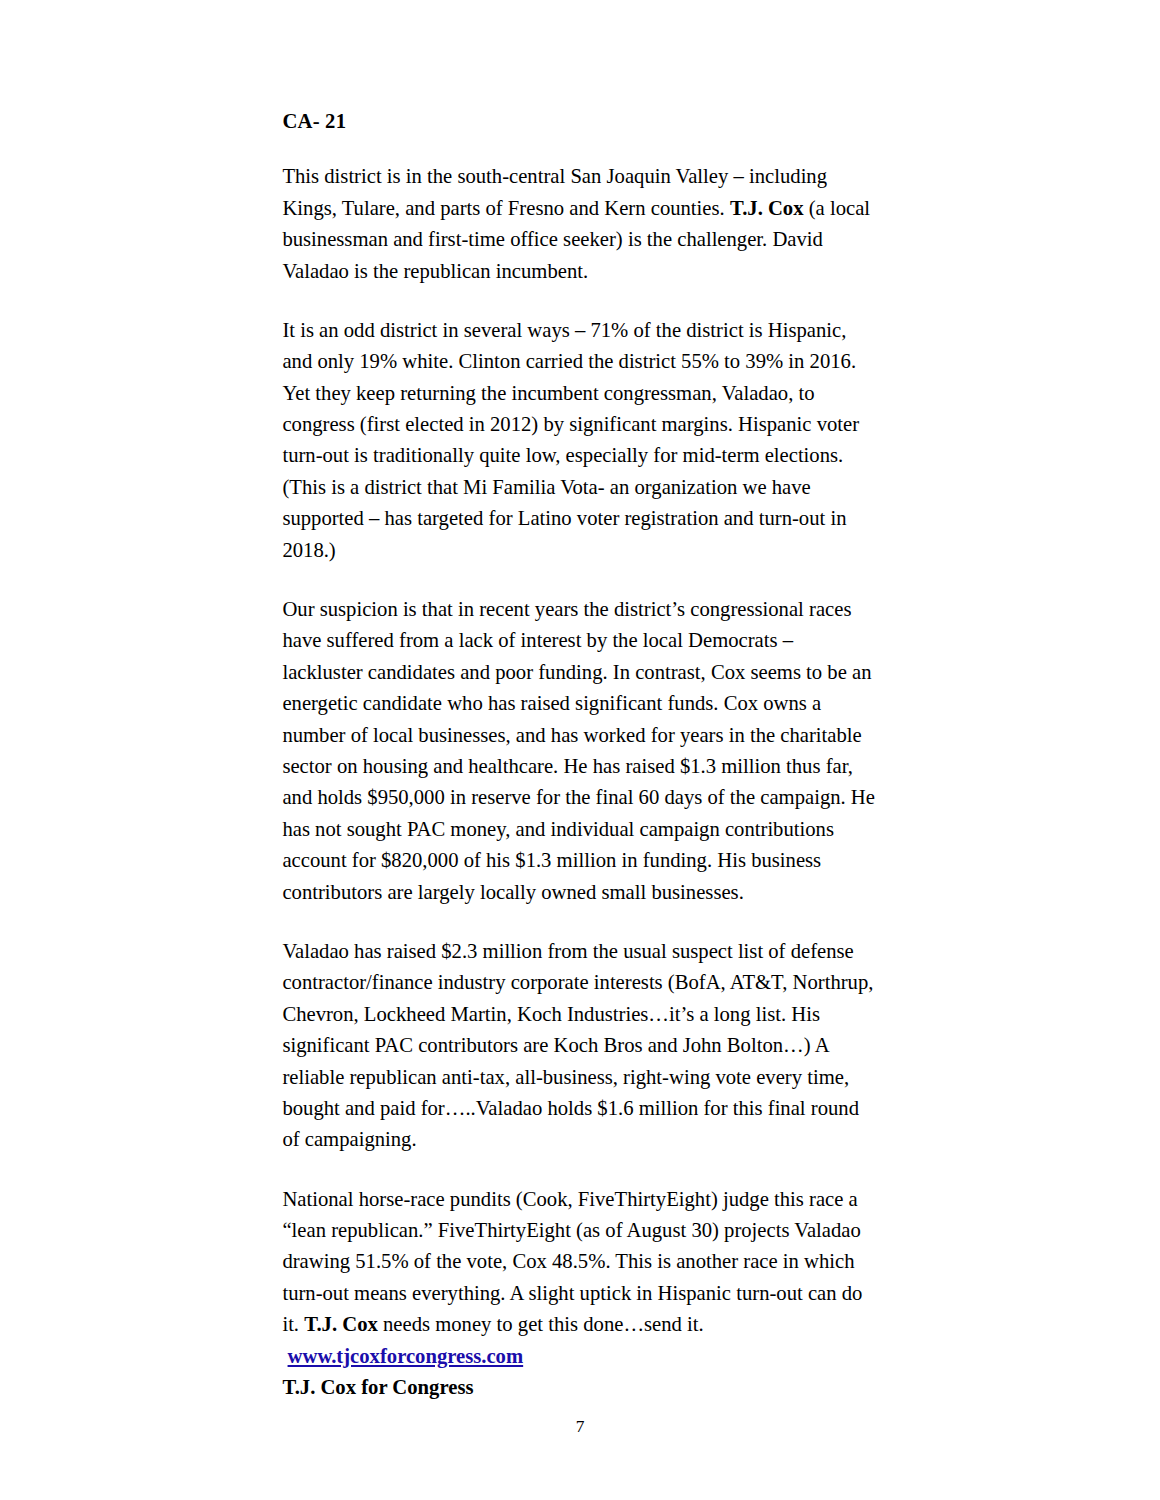CA- 21
This district is in the south-central San Joaquin Valley – including Kings, Tulare, and parts of Fresno and Kern counties. T.J. Cox (a local businessman and first-time office seeker) is the challenger. David Valadao is the republican incumbent.
It is an odd district in several ways – 71% of the district is Hispanic, and only 19% white. Clinton carried the district 55% to 39% in 2016. Yet they keep returning the incumbent congressman, Valadao, to congress (first elected in 2012) by significant margins. Hispanic voter turn-out is traditionally quite low, especially for mid-term elections. (This is a district that Mi Familia Vota- an organization we have supported – has targeted for Latino voter registration and turn-out in 2018.)
Our suspicion is that in recent years the district’s congressional races have suffered from a lack of interest by the local Democrats – lackluster candidates and poor funding. In contrast, Cox seems to be an energetic candidate who has raised significant funds. Cox owns a number of local businesses, and has worked for years in the charitable sector on housing and healthcare. He has raised $1.3 million thus far, and holds $950,000 in reserve for the final 60 days of the campaign. He has not sought PAC money, and individual campaign contributions account for $820,000 of his $1.3 million in funding. His business contributors are largely locally owned small businesses.
Valadao has raised $2.3 million from the usual suspect list of defense contractor/finance industry corporate interests (BofA, AT&T, Northrup, Chevron, Lockheed Martin, Koch Industries…it’s a long list. His significant PAC contributors are Koch Bros and John Bolton…) A reliable republican anti-tax, all-business, right-wing vote every time, bought and paid for…..Valadao holds $1.6 million for this final round of campaigning.
National horse-race pundits (Cook, FiveThirtyEight) judge this race a “lean republican.” FiveThirtyEight (as of August 30) projects Valadao drawing 51.5% of the vote, Cox 48.5%. This is another race in which turn-out means everything. A slight uptick in Hispanic turn-out can do it. T.J. Cox needs money to get this done…send it.
www.tjcoxforcongress.com
T.J. Cox for Congress
7